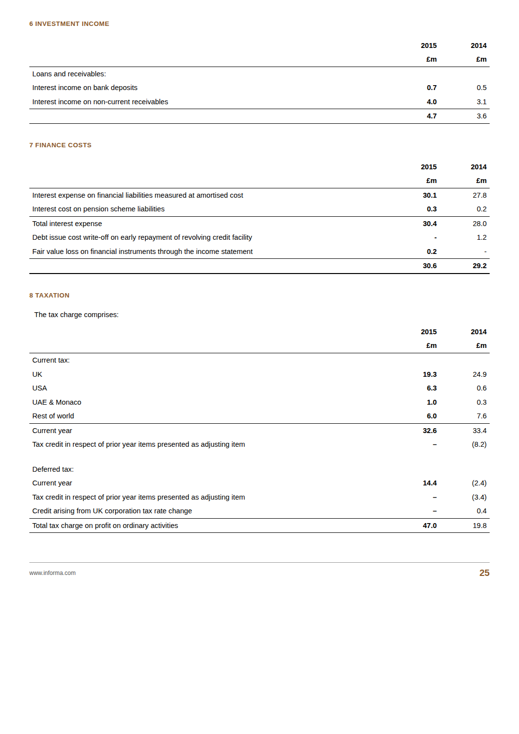6 Investment Income
| | 2015 | 2014 |
| --- | --- | --- |
| | £m | £m |
| Loans and receivables: | | |
| Interest income on bank deposits | 0.7 | 0.5 |
| Interest income on non-current receivables | 4.0 | 3.1 |
| | 4.7 | 3.6 |
7 Finance Costs
| | 2015 | 2014 |
| --- | --- | --- |
| | £m | £m |
| Interest expense on financial liabilities measured at amortised cost | 30.1 | 27.8 |
| Interest cost on pension scheme liabilities | 0.3 | 0.2 |
| Total interest expense | 30.4 | 28.0 |
| Debt issue cost write-off on early repayment of revolving credit facility | - | 1.2 |
| Fair value loss on financial instruments through the income statement | 0.2 | - |
| | 30.6 | 29.2 |
8 Taxation
The tax charge comprises:
| | 2015 | 2014 |
| --- | --- | --- |
| | £m | £m |
| Current tax: | | |
| UK | 19.3 | 24.9 |
| USA | 6.3 | 0.6 |
| UAE & Monaco | 1.0 | 0.3 |
| Rest of world | 6.0 | 7.6 |
| Current year | 32.6 | 33.4 |
| Tax credit in respect of prior year items presented as adjusting item | – | (8.2) |
| Deferred tax: | | |
| Current year | 14.4 | (2.4) |
| Tax credit in respect of prior year items presented as adjusting item | – | (3.4) |
| Credit arising from UK corporation tax rate change | – | 0.4 |
| Total tax charge on profit on ordinary activities | 47.0 | 19.8 |
www.informa.com 25